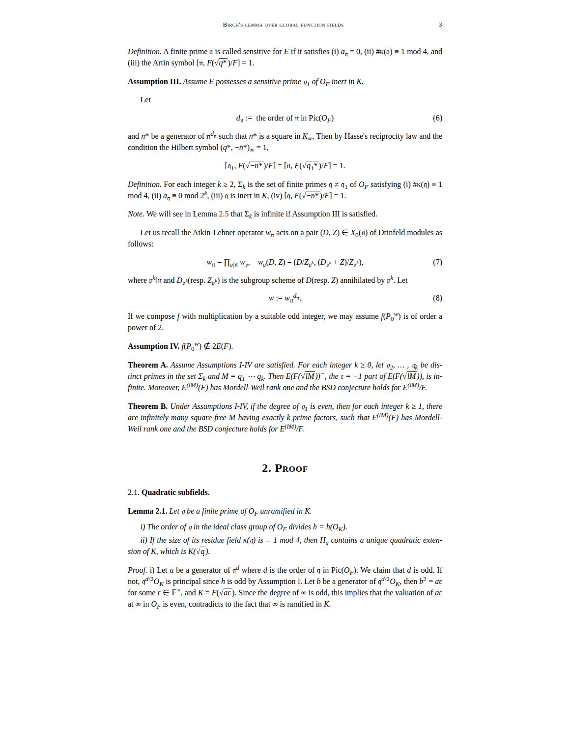Birch's lemma over global function fields 3
Definition. A finite prime 𝔮 is called sensitive for E if it satisfies (i) a𝔮 = 0, (ii) #κ(𝔮) ≡ 1 mod 4, and (iii) the Artin symbol [𝔫, F(√q*)/F] = 1.
Assumption III. Assume E possesses a sensitive prime 𝔮1 of OF inert in K.
Let
d𝔫 := the order of 𝔫 in Pic(OF) (6)
and n* be a generator of 𝔫d𝔫 such that n* is a square in K∞. Then by Hasse's reciprocity law and the condition the Hilbert symbol (q*, −n*)∞ = 1,
[𝔮1, F(√−n*)/F] = [𝔫, F(√q1*)/F] = 1.
Definition. For each integer k ≥ 2, Σk is the set of finite primes 𝔮 ≠ 𝔮1 of OF satisfying (i) #κ(𝔮) ≡ 1 mod 4, (ii) a𝔮 ≡ 0 mod 2k, (iii) 𝔮 is inert in K, (iv) [𝔮, F(√−n*)/F] = 1.
Note. We will see in Lemma 2.5 that Σk is infinite if Assumption III is satisfied.
Let us recall the Atkin-Lehner operator w𝔫 acts on a pair (D, Z) ∈ X0(𝔫) of Drinfeld modules as follows:
w𝔫 = ∏𝔭|𝔫 w𝔭, w𝔭(D, Z) = (D/Z𝔭k, (D𝔭k + Z)/Z𝔭k), (7)
where 𝔭k‖𝔫 and D𝔭k(resp. Z𝔭k) is the subgroup scheme of D(resp. Z) annihilated by 𝔭k. Let
w := w𝔫d𝔫. (8)
If we compose f with multiplication by a suitable odd integer, we may assume f(P0w) is of order a power of 2.
Assumption IV. f(P0w) ∉ 2E(F).
Theorem A. Assume Assumptions I-IV are satisfied. For each integer k ≥ 0, let 𝔮2, … , 𝔮k be distinct primes in the set Σk and M = q1 ⋯ qk. Then E(F(√lM))−, the τ = −1 part of E(F(√lM)), is infinite. Moreover, E(lM)(F) has Mordell-Weil rank one and the BSD conjecture holds for E(lM)/F.
Theorem B. Under Assumptions I-IV, if the degree of 𝔮1 is even, then for each integer k ≥ 1, there are infinitely many square-free M having exactly k prime factors, such that E(lM)(F) has Mordell-Weil rank one and the BSD conjecture holds for E(lM)/F.
2. Proof
2.1. Quadratic subfields.
Lemma 2.1. Let 𝔮 be a finite prime of OF unramified in K.
i) The order of 𝔮 in the ideal class group of OF divides h = h(OK).
ii) If the size of its residue field κ(𝔮) is ≡ 1 mod 4, then H𝔮 contains a unique quadratic extension of K, which is K(√q).
Proof. i) Let a be a generator of 𝔮d where d is the order of 𝔮 in Pic(OF). We claim that d is odd. If not, 𝔮d/2OK is principal since h is odd by Assumption I. Let b be a generator of 𝔮d/2OK, then b2 = aε for some ε ∈ 𝔽×, and K = F(√aε). Since the degree of ∞ is odd, this implies that the valuation of aε at ∞ in OF is even, contradicts to the fact that ∞ is ramified in K.